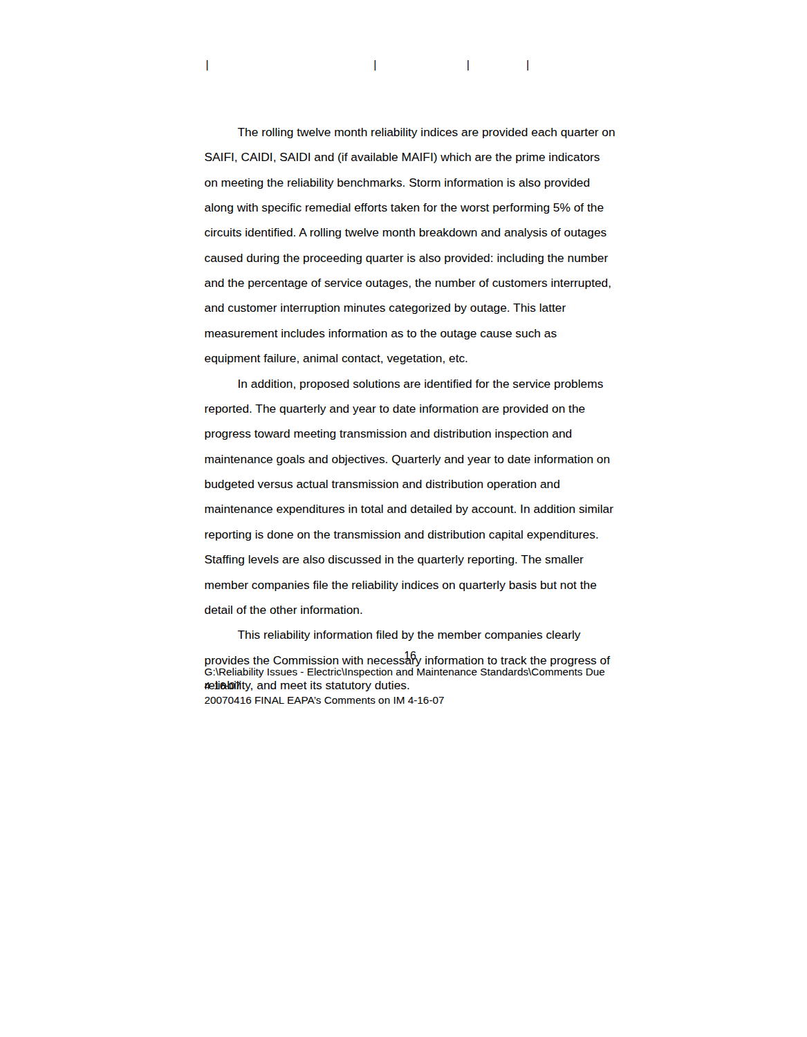| | | |
The rolling twelve month reliability indices are provided each quarter on SAIFI, CAIDI, SAIDI and (if available MAIFI) which are the prime indicators on meeting the reliability benchmarks. Storm information is also provided along with specific remedial efforts taken for the worst performing 5% of the circuits identified. A rolling twelve month breakdown and analysis of outages caused during the proceeding quarter is also provided: including the number and the percentage of service outages, the number of customers interrupted, and customer interruption minutes categorized by outage. This latter measurement includes information as to the outage cause such as equipment failure, animal contact, vegetation, etc.
In addition, proposed solutions are identified for the service problems reported. The quarterly and year to date information are provided on the progress toward meeting transmission and distribution inspection and maintenance goals and objectives. Quarterly and year to date information on budgeted versus actual transmission and distribution operation and maintenance expenditures in total and detailed by account. In addition similar reporting is done on the transmission and distribution capital expenditures. Staffing levels are also discussed in the quarterly reporting. The smaller member companies file the reliability indices on quarterly basis but not the detail of the other information.
This reliability information filed by the member companies clearly provides the Commission with necessary information to track the progress of reliability, and meet its statutory duties.
16
G:\Reliability Issues - Electric\Inspection and Maintenance Standards\Comments Due 4-16-07
20070416 FINAL EAPA’s Comments on IM 4-16-07